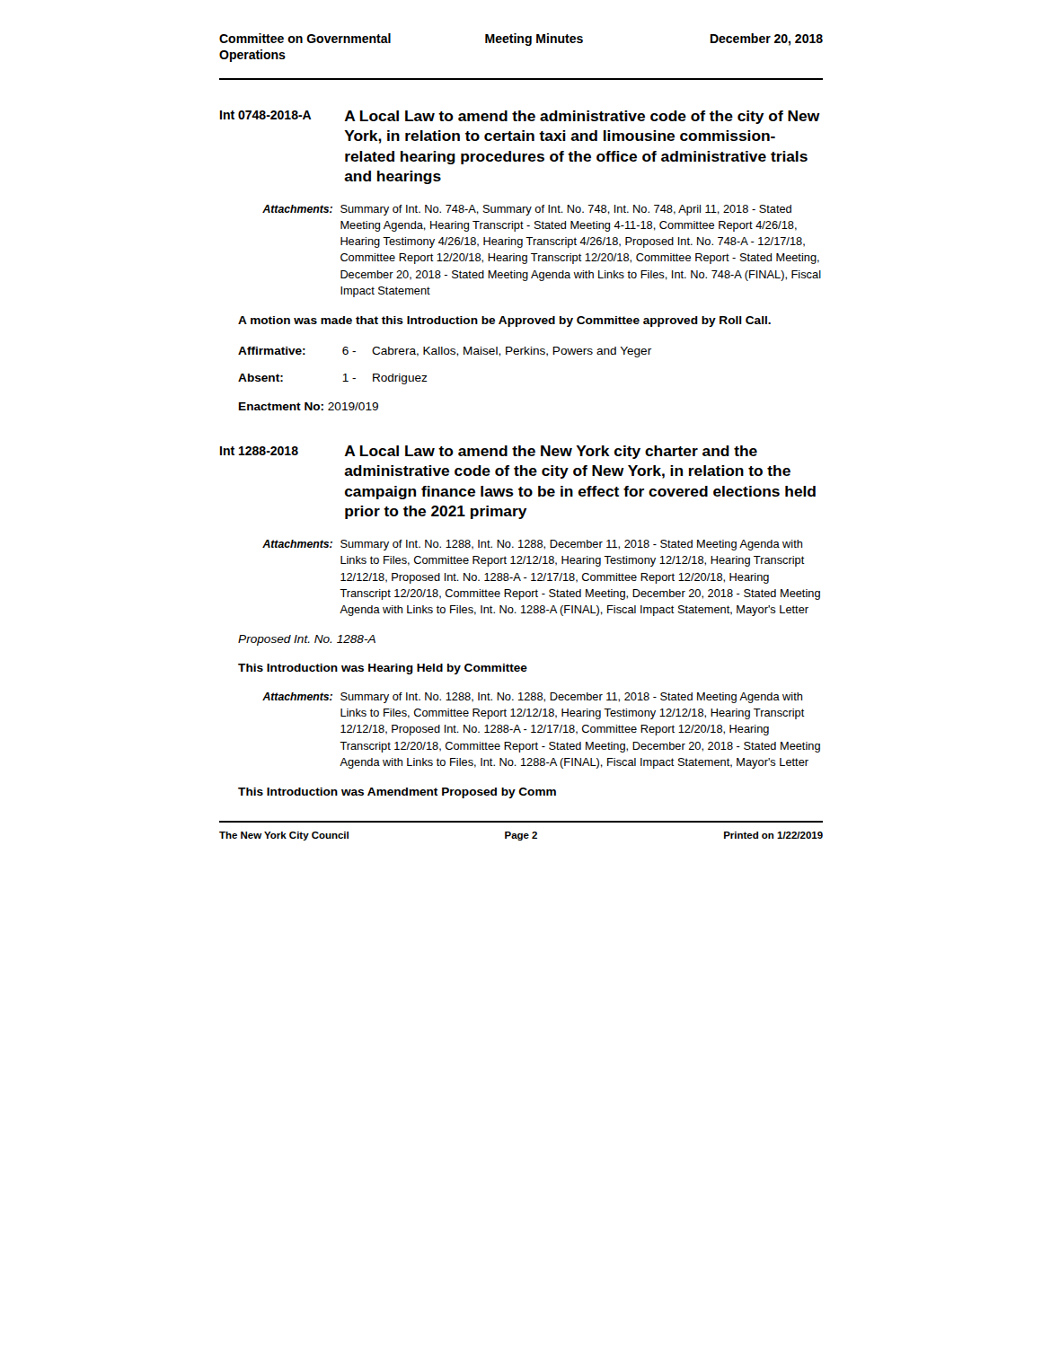Committee on Governmental Operations
Meeting Minutes
December 20, 2018
Int 0748-2018-A
A Local Law to amend the administrative code of the city of New York, in relation to certain taxi and limousine commission-related hearing procedures of the office of administrative trials and hearings
Attachments:
Summary of Int. No. 748-A, Summary of Int. No. 748, Int. No. 748, April 11, 2018 - Stated Meeting Agenda, Hearing Transcript - Stated Meeting 4-11-18, Committee Report 4/26/18, Hearing Testimony 4/26/18, Hearing Transcript 4/26/18, Proposed Int. No. 748-A - 12/17/18, Committee Report 12/20/18, Hearing Transcript 12/20/18, Committee Report - Stated Meeting, December 20, 2018 - Stated Meeting Agenda with Links to Files, Int. No. 748-A (FINAL), Fiscal Impact Statement
A motion was made that this Introduction be Approved by Committee approved by Roll Call.
Affirmative:
6 -
Cabrera, Kallos, Maisel, Perkins, Powers and Yeger
Absent:
1 -
Rodriguez
Enactment No: 2019/019
Int 1288-2018
A Local Law to amend the New York city charter and the administrative code of the city of New York, in relation to the campaign finance laws to be in effect for covered elections held prior to the 2021 primary
Attachments:
Summary of Int. No. 1288, Int. No. 1288, December 11, 2018 - Stated Meeting Agenda with Links to Files, Committee Report 12/12/18, Hearing Testimony 12/12/18, Hearing Transcript 12/12/18, Proposed Int. No. 1288-A - 12/17/18, Committee Report 12/20/18, Hearing Transcript 12/20/18, Committee Report - Stated Meeting, December 20, 2018 - Stated Meeting Agenda with Links to Files, Int. No. 1288-A (FINAL), Fiscal Impact Statement, Mayor's Letter
Proposed Int. No. 1288-A
This Introduction was Hearing Held by Committee
Attachments:
Summary of Int. No. 1288, Int. No. 1288, December 11, 2018 - Stated Meeting Agenda with Links to Files, Committee Report 12/12/18, Hearing Testimony 12/12/18, Hearing Transcript 12/12/18, Proposed Int. No. 1288-A - 12/17/18, Committee Report 12/20/18, Hearing Transcript 12/20/18, Committee Report - Stated Meeting, December 20, 2018 - Stated Meeting Agenda with Links to Files, Int. No. 1288-A (FINAL), Fiscal Impact Statement, Mayor's Letter
This Introduction was Amendment Proposed by Comm
The New York City Council
Page 2
Printed on 1/22/2019